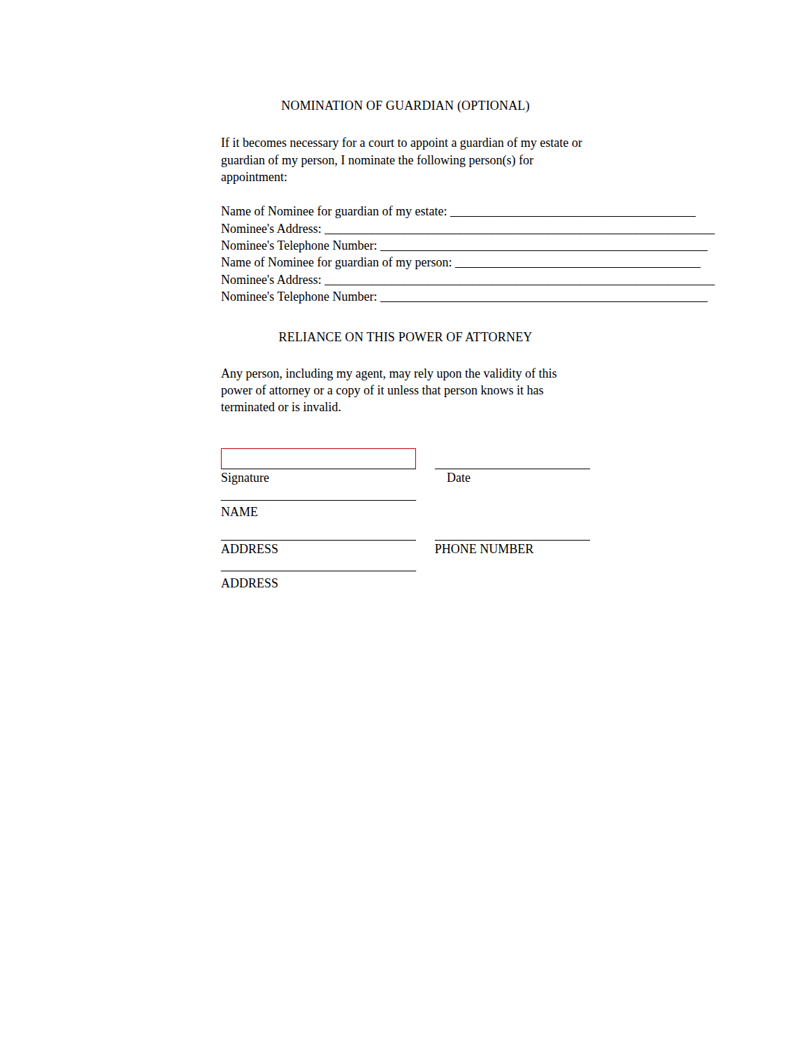NOMINATION OF GUARDIAN (OPTIONAL)
If it becomes necessary for a court to appoint a guardian of my estate or guardian of my person, I nominate the following person(s) for appointment:
Name of Nominee for guardian of my estate: _______________________________________
Nominee's Address: ______________________________________________________________
Nominee's Telephone Number: ____________________________________________________
Name of Nominee for guardian of my person: _______________________________________
Nominee's Address: ______________________________________________________________
Nominee's Telephone Number: ____________________________________________________
RELIANCE ON THIS POWER OF ATTORNEY
Any person, including my agent, may rely upon the validity of this power of attorney or a copy of it unless that person knows it has terminated or is invalid.
| Signature | | Date |
| _______________________________ | | |
| NAME | | |
| ADDRESS | | PHONE NUMBER |
| _______________________________ | | |
| ADDRESS | | |